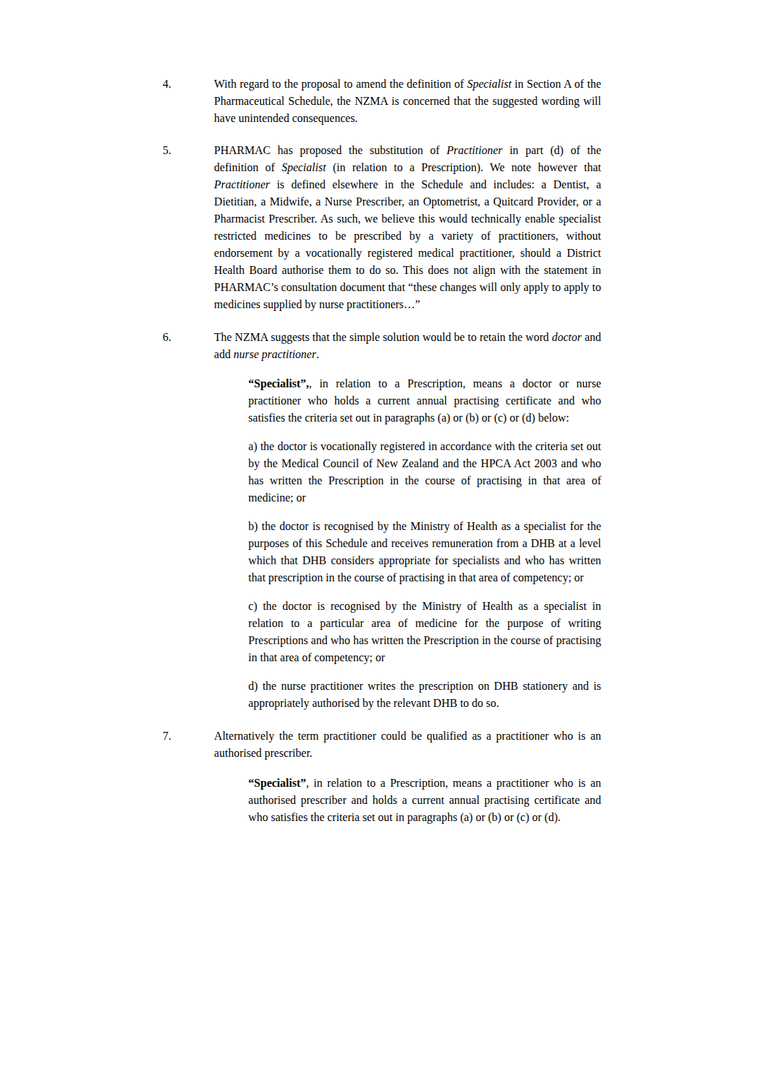With regard to the proposal to amend the definition of Specialist in Section A of the Pharmaceutical Schedule, the NZMA is concerned that the suggested wording will have unintended consequences.
PHARMAC has proposed the substitution of Practitioner in part (d) of the definition of Specialist (in relation to a Prescription). We note however that Practitioner is defined elsewhere in the Schedule and includes: a Dentist, a Dietitian, a Midwife, a Nurse Prescriber, an Optometrist, a Quitcard Provider, or a Pharmacist Prescriber. As such, we believe this would technically enable specialist restricted medicines to be prescribed by a variety of practitioners, without endorsement by a vocationally registered medical practitioner, should a District Health Board authorise them to do so. This does not align with the statement in PHARMAC’s consultation document that “these changes will only apply to apply to medicines supplied by nurse practitioners…”
The NZMA suggests that the simple solution would be to retain the word doctor and add nurse practitioner.
“Specialist”,, in relation to a Prescription, means a doctor or nurse practitioner who holds a current annual practising certificate and who satisfies the criteria set out in paragraphs (a) or (b) or (c) or (d) below:
a) the doctor is vocationally registered in accordance with the criteria set out by the Medical Council of New Zealand and the HPCA Act 2003 and who has written the Prescription in the course of practising in that area of medicine; or
b) the doctor is recognised by the Ministry of Health as a specialist for the purposes of this Schedule and receives remuneration from a DHB at a level which that DHB considers appropriate for specialists and who has written that prescription in the course of practising in that area of competency; or
c) the doctor is recognised by the Ministry of Health as a specialist in relation to a particular area of medicine for the purpose of writing Prescriptions and who has written the Prescription in the course of practising in that area of competency; or
d) the nurse practitioner writes the prescription on DHB stationery and is appropriately authorised by the relevant DHB to do so.
Alternatively the term practitioner could be qualified as a practitioner who is an authorised prescriber.
“Specialist”, in relation to a Prescription, means a practitioner who is an authorised prescriber and holds a current annual practising certificate and who satisfies the criteria set out in paragraphs (a) or (b) or (c) or (d).